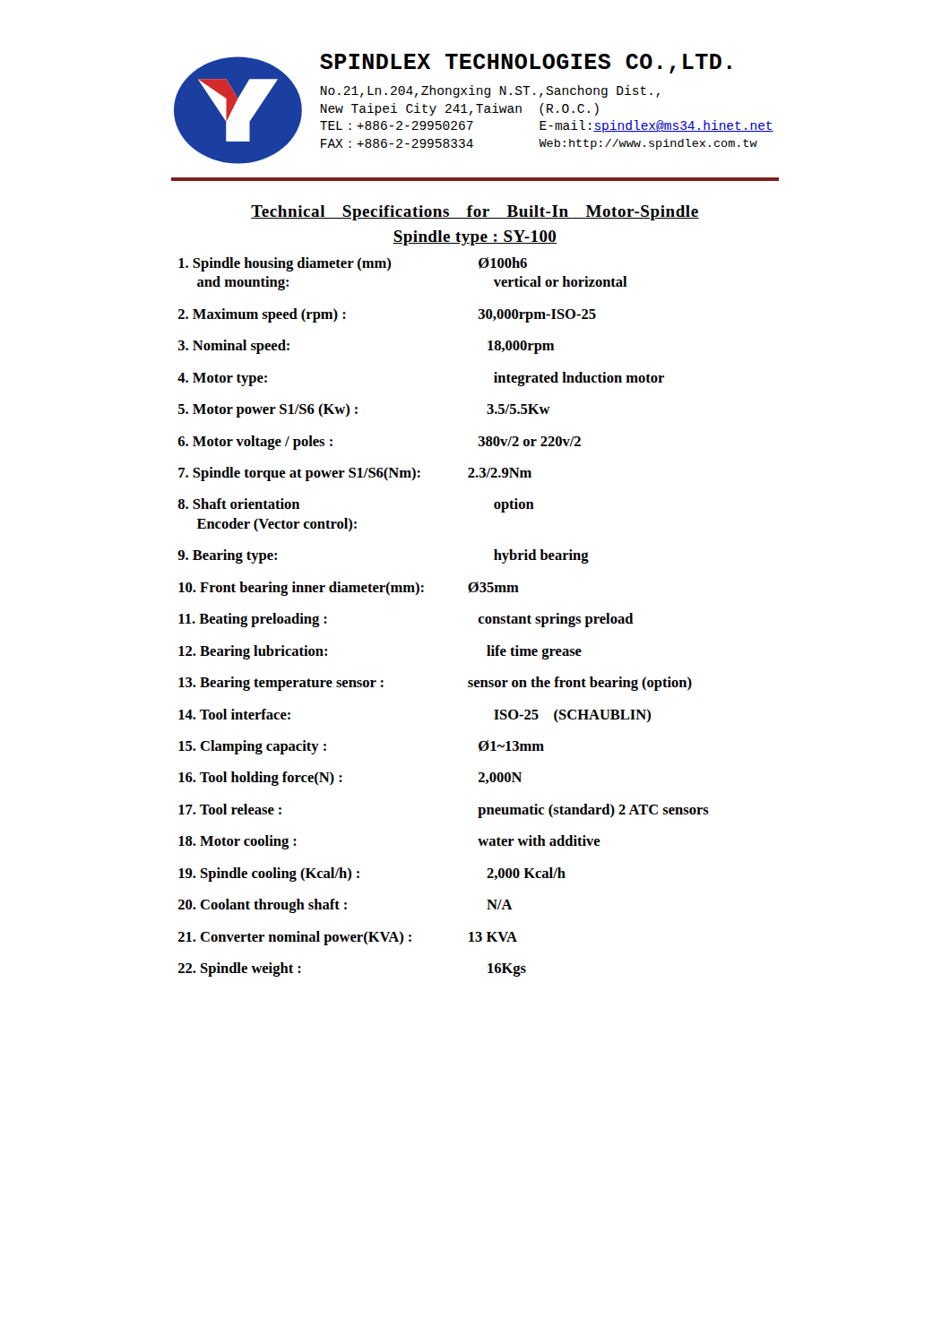SPINDLEX TECHNOLOGIES CO.,LTD.
No.21,Ln.204,Zhongxing N.ST.,Sanchong Dist.,
New Taipei City 241,Taiwan (R.O.C.)
TEL：+886-2-29950267
E-mail:spindlex@ms34.hinet.net
FAX：+886-2-29958334
Web:http://www.spindlex.com.tw
Technical Specifications for Built-In Motor-Spindle
Spindle type : SY-100
1. Spindle housing diameter (mm) and mounting:
Ø100h6 vertical or horizontal
2. Maximum speed (rpm) :
30,000rpm-ISO-25
3. Nominal speed:
18,000rpm
4. Motor type:
integrated lnduction motor
5. Motor power S1/S6 (Kw) :
3.5/5.5Kw
6. Motor voltage / poles :
380v/2 or 220v/2
7. Spindle torque at power S1/S6(Nm):
2.3/2.9Nm
8. Shaft orientation Encoder (Vector control):
option
9. Bearing type:
hybrid bearing
10. Front bearing inner diameter(mm):
Ø35mm
11. Beating preloading :
constant springs preload
12. Bearing lubrication:
life time grease
13. Bearing temperature sensor :
sensor on the front bearing (option)
14. Tool interface:
ISO-25 (SCHAUBLIN)
15. Clamping capacity :
Ø1~13mm
16. Tool holding force(N) :
2,000N
17. Tool release :
pneumatic (standard) 2 ATC sensors
18. Motor cooling :
water with additive
19. Spindle cooling (Kcal/h) :
2,000 Kcal/h
20. Coolant through shaft :
N/A
21. Converter nominal power(KVA) :
13 KVA
22. Spindle weight :
16Kgs